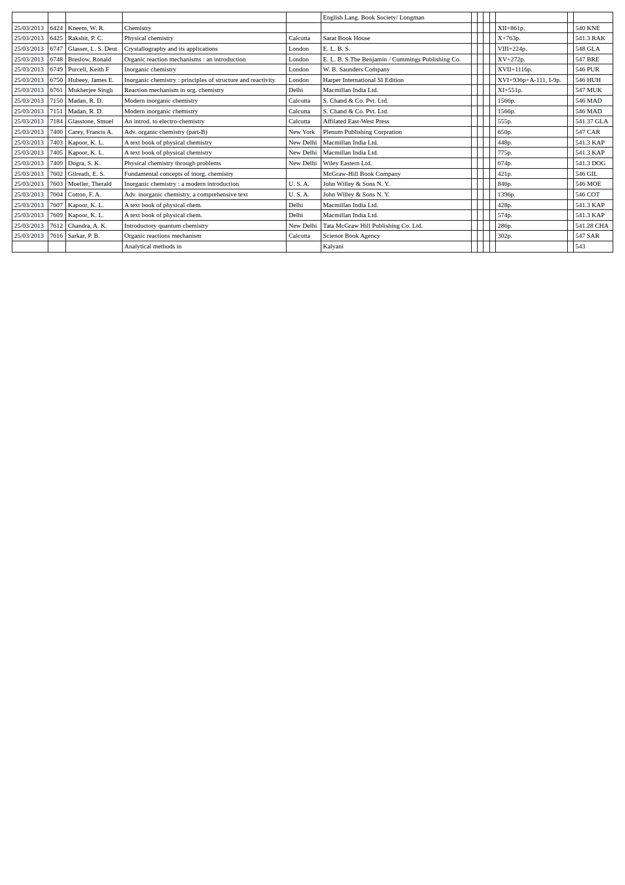| | | | | | English Lang. Book Society/ Longman | | | | | | | |
| 25/03/2013 | 6424 | Kneem, W. R. | Chemistry | | | | | | | XII+861p. | | 540 KNE |
| 25/03/2013 | 6425 | Rakshit, P. C. | Physical chemistry | Calcutta | Sarat Book House | | | | | X+763p. | | 541.3 RAK |
| 25/03/2013 | 6747 | Glasser, L. S. Deut | Crystallography and its applications | London | E. L. B. S. | | | | | VIII+224p. | | 548 GLA |
| 25/03/2013 | 6748 | Breslow, Ronald | Organic reaction mechanisms : an introduction | London | E. L. B. S.The Benjamin / Cummings Publishing Co. | | | | | XV+272p. | | 547 BRE |
| 25/03/2013 | 6749 | Purcell, Keith F | Inorganic chemistry | London | W. B. Saunders Company | | | | | XVII+1116p. | | 546 PUR |
| 25/03/2013 | 6750 | Huheey, James E. | Inorganic chemistry : principles of structure and reactivity | London | Harper International SI Edition | | | | | XVI+936p+A-111, I-9p. | | 546 HUH |
| 25/03/2013 | 6761 | Mukherjee Singh | Reaction mechanism in org. chemistry | Delhi | Macmillan India Ltd. | | | | | XI+551p. | | 547 MUK |
| 25/03/2013 | 7150 | Madan, R. D. | Modern inorganic chemistry | Calcutta | S. Chand & Co. Pvt. Ltd. | | | | | 1566p. | | 546 MAD |
| 25/03/2013 | 7151 | Madan, R. D. | Modern inorganic chemistry | Calcutta | S. Chand & Co. Pvt. Ltd. | | | | | 1566p. | | 546 MAD |
| 25/03/2013 | 7184 | Glasstone, Smuel | An introd. to electro-chemistry | Calcutta | Affilated East-West Press | | | | | 555p. | | 541.37 GLA |
| 25/03/2013 | 7400 | Carey, Francis A. | Adv. organic chemistry (part-B) | New York | Plenum Publishing Corpration | | | | | 650p. | | 547 CAR |
| 25/03/2013 | 7403 | Kapoor, K. L. | A text book of physical chemistry | New Delhi | Macmillan India Ltd. | | | | | 448p. | | 541.3 KAP |
| 25/03/2013 | 7405 | Kapoor, K. L. | A text book of physical chemistry | New Delhi | Macmillan India Ltd. | | | | | 775p. | | 541.3 KAP |
| 25/03/2013 | 7409 | Dogra, S. K. | Physical chemistry through problems | New Delhi | Wiley Eastern Ltd. | | | | | 674p. | | 541.3 DOG |
| 25/03/2013 | 7602 | Gilreath, E. S. | Fundamental concepts of inorg. chemistry | | McGraw-Hill Book Company | | | | | 421p. | | 546 GIL |
| 25/03/2013 | 7603 | Moeller, Therald | Inorganic chemistry : a modern introduction | U. S. A. | John Willey & Sons N. Y. | | | | | 846p. | | 546 MOE |
| 25/03/2013 | 7604 | Cotton, F. A. | Adv. inorganic chemistry, a comprehensive text | U. S. A. | John Willey & Sons N. Y. | | | | | 1396p. | | 546 COT |
| 25/03/2013 | 7607 | Kapoor, K. L. | A text book of physical chem. | Delhi | Macmillan India Ltd. | | | | | 428p. | | 541.3 KAP |
| 25/03/2013 | 7609 | Kapoor, K. L. | A text book of physical chem. | Delhi | Macmillan India Ltd. | | | | | 574p. | | 541.3 KAP |
| 25/03/2013 | 7612 | Chandra, A. K. | Introductory quantum chemistry | New Delhi | Tata McGraw Hill Publishing Co. Ltd. | | | | | 286p. | | 541.28 CHA |
| 25/03/2013 | 7616 | Sarkar, P. B. | Organic reactions mechanism | Calcutta | Science Book Agency | | | | | 302p. | | 547 SAR |
| | | | Analytical methods in | | Kalyani | | | | | | | 543 |